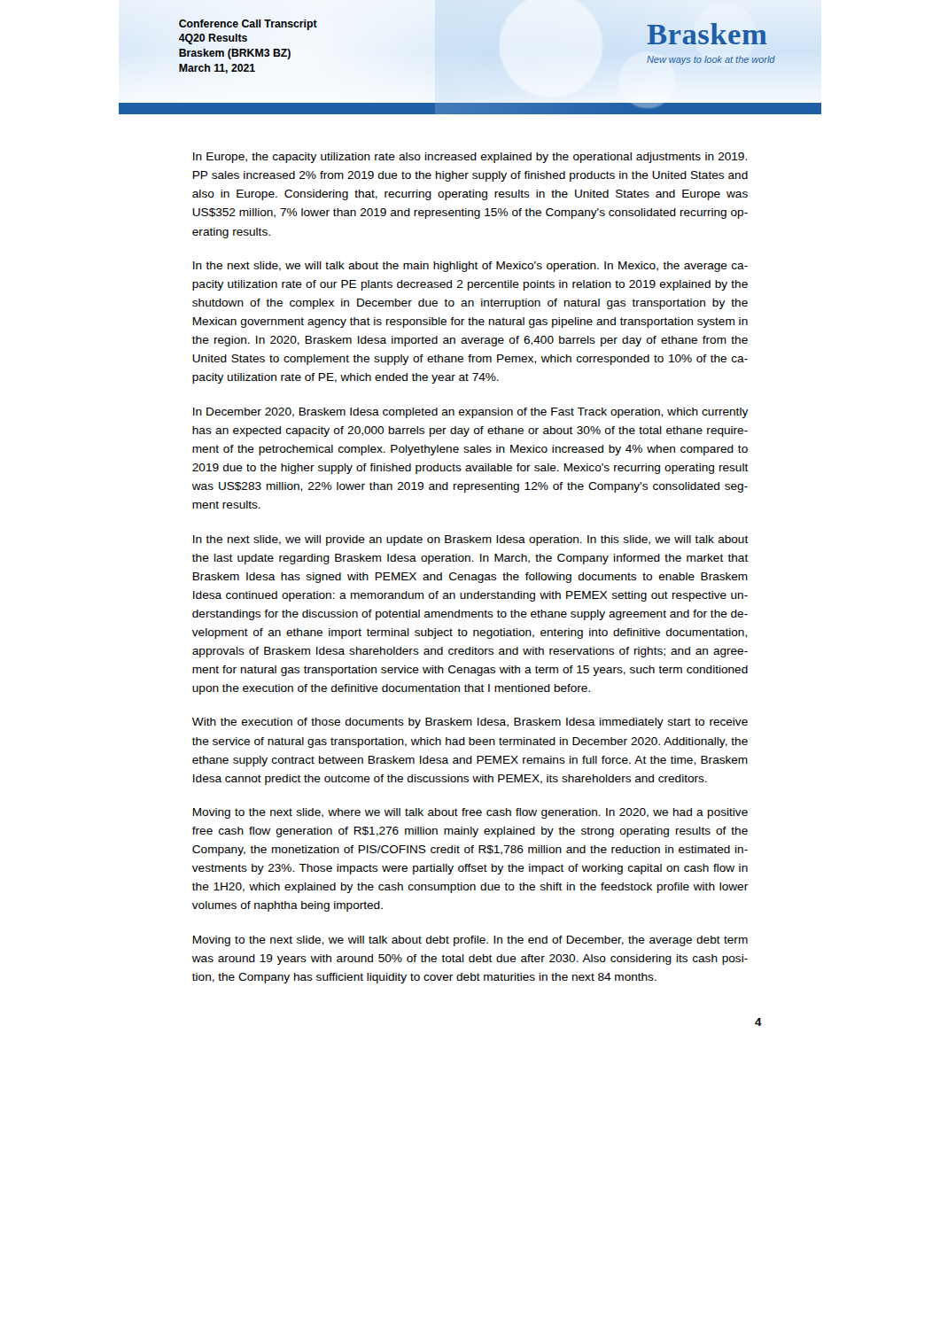Conference Call Transcript
4Q20 Results
Braskem (BRKM3 BZ)
March 11, 2021
Braskem
New ways to look at the world
In Europe, the capacity utilization rate also increased explained by the operational adjustments in 2019. PP sales increased 2% from 2019 due to the higher supply of finished products in the United States and also in Europe. Considering that, recurring operating results in the United States and Europe was US$352 million, 7% lower than 2019 and representing 15% of the Company's consolidated recurring operating results.
In the next slide, we will talk about the main highlight of Mexico's operation. In Mexico, the average capacity utilization rate of our PE plants decreased 2 percentile points in relation to 2019 explained by the shutdown of the complex in December due to an interruption of natural gas transportation by the Mexican government agency that is responsible for the natural gas pipeline and transportation system in the region. In 2020, Braskem Idesa imported an average of 6,400 barrels per day of ethane from the United States to complement the supply of ethane from Pemex, which corresponded to 10% of the capacity utilization rate of PE, which ended the year at 74%.
In December 2020, Braskem Idesa completed an expansion of the Fast Track operation, which currently has an expected capacity of 20,000 barrels per day of ethane or about 30% of the total ethane requirement of the petrochemical complex. Polyethylene sales in Mexico increased by 4% when compared to 2019 due to the higher supply of finished products available for sale. Mexico's recurring operating result was US$283 million, 22% lower than 2019 and representing 12% of the Company's consolidated segment results.
In the next slide, we will provide an update on Braskem Idesa operation. In this slide, we will talk about the last update regarding Braskem Idesa operation. In March, the Company informed the market that Braskem Idesa has signed with PEMEX and Cenagas the following documents to enable Braskem Idesa continued operation: a memorandum of an understanding with PEMEX setting out respective understandings for the discussion of potential amendments to the ethane supply agreement and for the development of an ethane import terminal subject to negotiation, entering into definitive documentation, approvals of Braskem Idesa shareholders and creditors and with reservations of rights; and an agreement for natural gas transportation service with Cenagas with a term of 15 years, such term conditioned upon the execution of the definitive documentation that I mentioned before.
With the execution of those documents by Braskem Idesa, Braskem Idesa immediately start to receive the service of natural gas transportation, which had been terminated in December 2020. Additionally, the ethane supply contract between Braskem Idesa and PEMEX remains in full force. At the time, Braskem Idesa cannot predict the outcome of the discussions with PEMEX, its shareholders and creditors.
Moving to the next slide, where we will talk about free cash flow generation. In 2020, we had a positive free cash flow generation of R$1,276 million mainly explained by the strong operating results of the Company, the monetization of PIS/COFINS credit of R$1,786 million and the reduction in estimated investments by 23%. Those impacts were partially offset by the impact of working capital on cash flow in the 1H20, which explained by the cash consumption due to the shift in the feedstock profile with lower volumes of naphtha being imported.
Moving to the next slide, we will talk about debt profile. In the end of December, the average debt term was around 19 years with around 50% of the total debt due after 2030. Also considering its cash position, the Company has sufficient liquidity to cover debt maturities in the next 84 months.
4